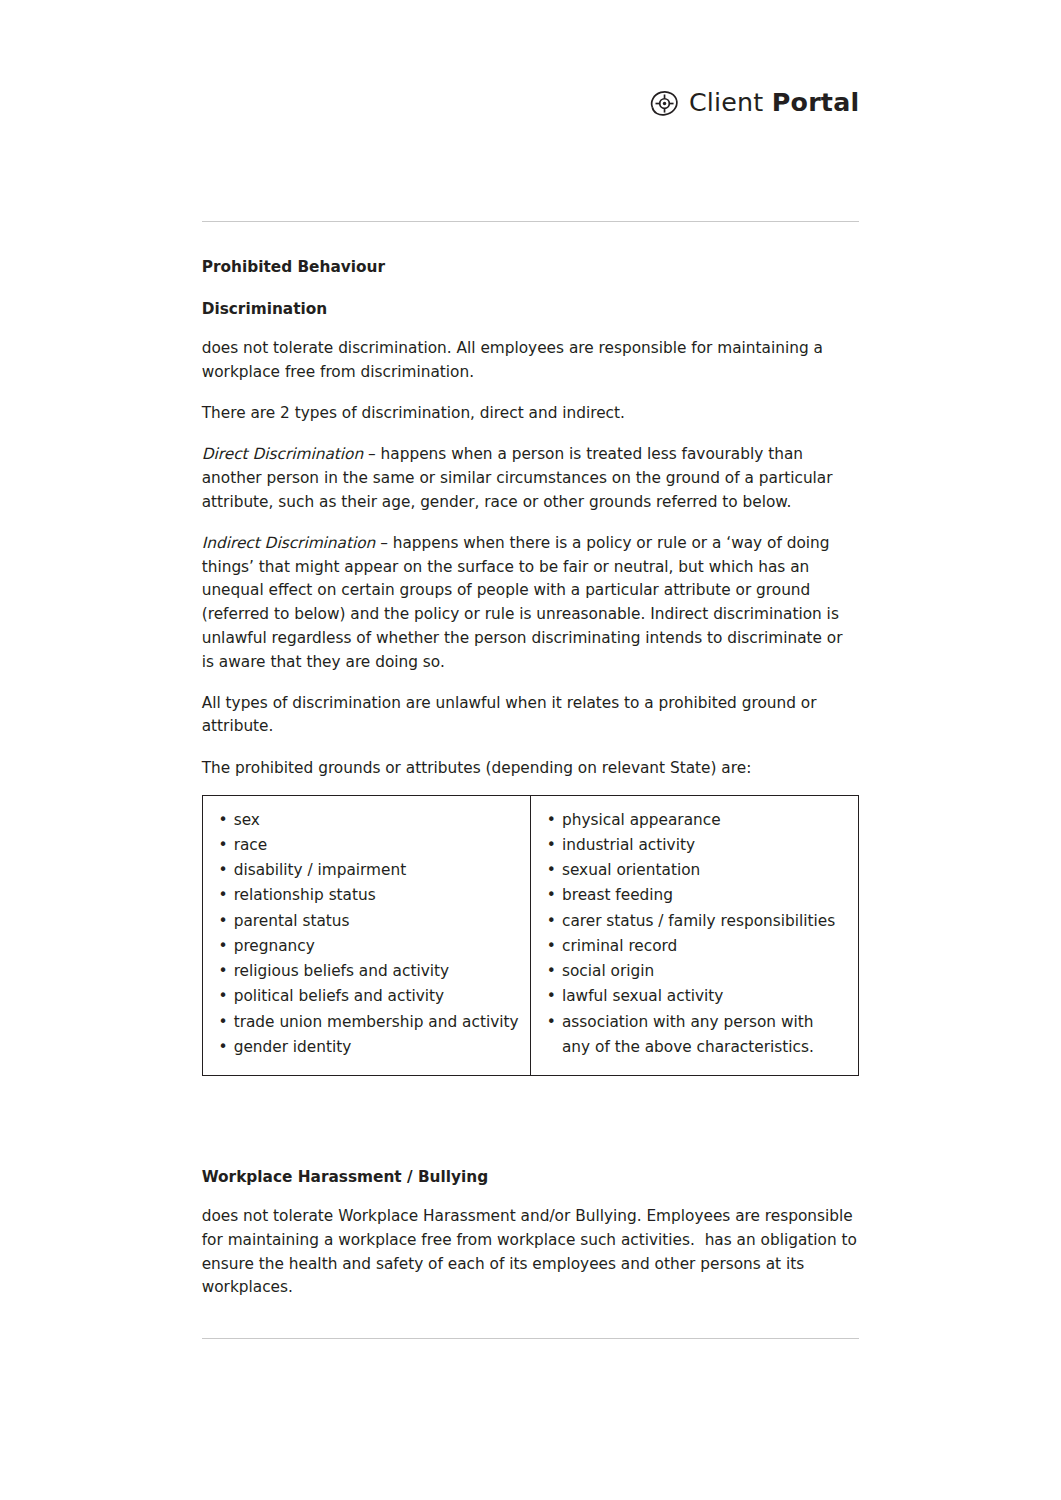Client Portal
Prohibited Behaviour
Discrimination
does not tolerate discrimination. All employees are responsible for maintaining a workplace free from discrimination.
There are 2 types of discrimination, direct and indirect.
Direct Discrimination – happens when a person is treated less favourably than another person in the same or similar circumstances on the ground of a particular attribute, such as their age, gender, race or other grounds referred to below.
Indirect Discrimination – happens when there is a policy or rule or a ‘way of doing things’ that might appear on the surface to be fair or neutral, but which has an unequal effect on certain groups of people with a particular attribute or ground (referred to below) and the policy or rule is unreasonable. Indirect discrimination is unlawful regardless of whether the person discriminating intends to discriminate or is aware that they are doing so.
All types of discrimination are unlawful when it relates to a prohibited ground or attribute.
The prohibited grounds or attributes (depending on relevant State) are:
| sex race disability / impairment relationship status parental status pregnancy religious beliefs and activity political beliefs and activity trade union membership and activity gender identity | physical appearance industrial activity sexual orientation breast feeding carer status / family responsibilities criminal record social origin lawful sexual activity association with any person with any of the above characteristics. |
Workplace Harassment / Bullying
does not tolerate Workplace Harassment and/or Bullying. Employees are responsible for maintaining a workplace free from workplace such activities. has an obligation to ensure the health and safety of each of its employees and other persons at its workplaces.